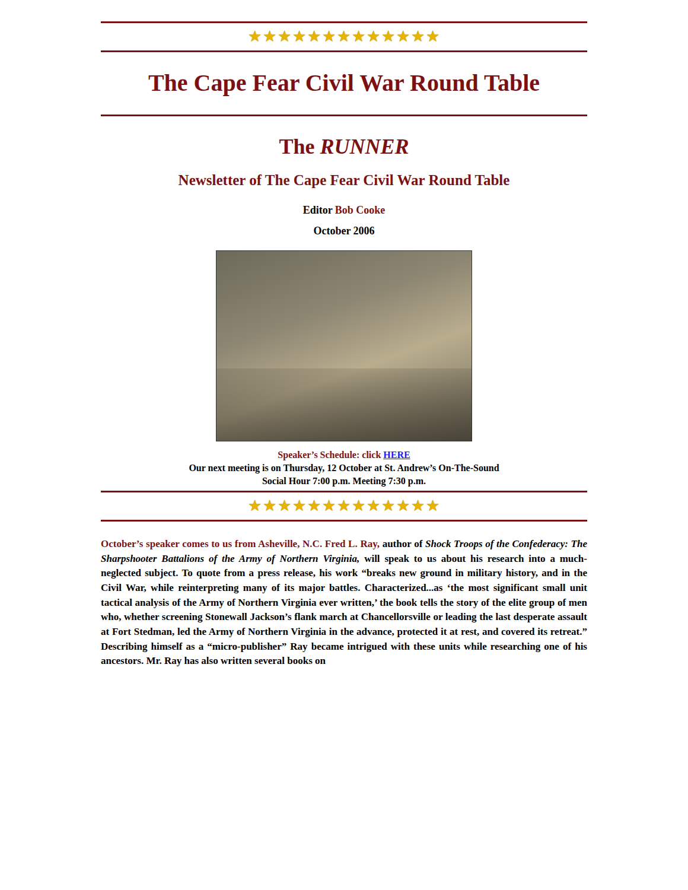★★★★★★★★★★★★★
The Cape Fear Civil War Round Table
The RUNNER
Newsletter of The Cape Fear Civil War Round Table
Editor Bob Cooke
October 2006
Meeting photograph
Speaker’s Schedule: click HERE
Our next meeting is on Thursday, 12 October at St. Andrew’s On-The-Sound
Social Hour 7:00 p.m. Meeting 7:30 p.m.
★★★★★★★★★★★★★
October’s speaker comes to us from Asheville, N.C. Fred L. Ray, author of Shock Troops of the Confederacy: The Sharpshooter Battalions of the Army of Northern Virginia, will speak to us about his research into a much-neglected subject. To quote from a press release, his work “breaks new ground in military history, and in the Civil War, while reinterpreting many of its major battles. Characterized...as ‘the most significant small unit tactical analysis of the Army of Northern Virginia ever written,’ the book tells the story of the elite group of men who, whether screening Stonewall Jackson’s flank march at Chancellorsville or leading the last desperate assault at Fort Stedman, led the Army of Northern Virginia in the advance, protected it at rest, and covered its retreat.” Describing himself as a “micro-publisher” Ray became intrigued with these units while researching one of his ancestors. Mr. Ray has also written several books on